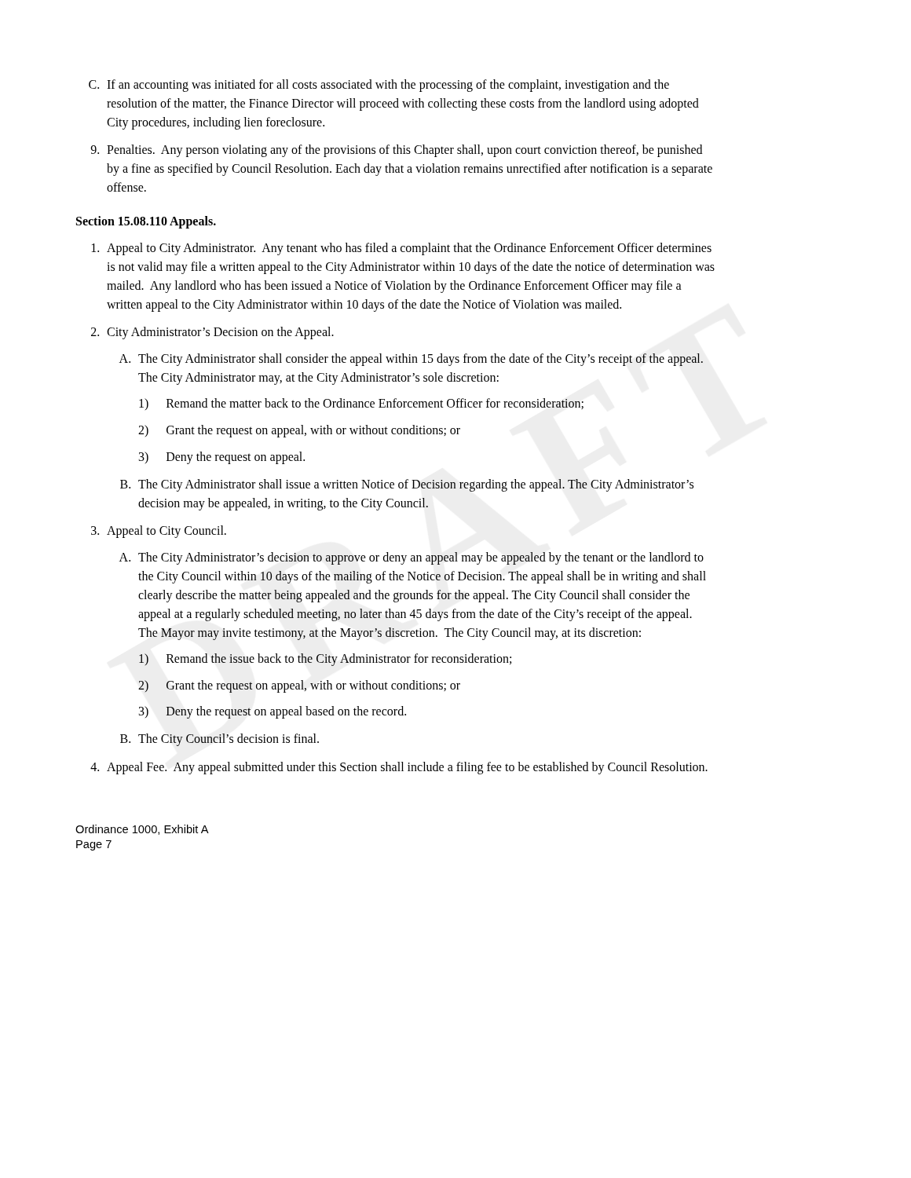DRAFT
If an accounting was initiated for all costs associated with the processing of the complaint, investigation and the resolution of the matter, the Finance Director will proceed with collecting these costs from the landlord using adopted City procedures, including lien foreclosure.
Penalties. Any person violating any of the provisions of this Chapter shall, upon court conviction thereof, be punished by a fine as specified by Council Resolution. Each day that a violation remains unrectified after notification is a separate offense.
Section 15.08.110 Appeals.
Appeal to City Administrator. Any tenant who has filed a complaint that the Ordinance Enforcement Officer determines is not valid may file a written appeal to the City Administrator within 10 days of the date the notice of determination was mailed. Any landlord who has been issued a Notice of Violation by the Ordinance Enforcement Officer may file a written appeal to the City Administrator within 10 days of the date the Notice of Violation was mailed.
City Administrator’s Decision on the Appeal.
The City Administrator shall consider the appeal within 15 days from the date of the City’s receipt of the appeal. The City Administrator may, at the City Administrator’s sole discretion:
Remand the matter back to the Ordinance Enforcement Officer for reconsideration;
Grant the request on appeal, with or without conditions; or
Deny the request on appeal.
The City Administrator shall issue a written Notice of Decision regarding the appeal. The City Administrator’s decision may be appealed, in writing, to the City Council.
Appeal to City Council.
The City Administrator’s decision to approve or deny an appeal may be appealed by the tenant or the landlord to the City Council within 10 days of the mailing of the Notice of Decision. The appeal shall be in writing and shall clearly describe the matter being appealed and the grounds for the appeal. The City Council shall consider the appeal at a regularly scheduled meeting, no later than 45 days from the date of the City’s receipt of the appeal. The Mayor may invite testimony, at the Mayor’s discretion. The City Council may, at its discretion:
Remand the issue back to the City Administrator for reconsideration;
Grant the request on appeal, with or without conditions; or
Deny the request on appeal based on the record.
The City Council’s decision is final.
Appeal Fee. Any appeal submitted under this Section shall include a filing fee to be established by Council Resolution.
Ordinance 1000, Exhibit A
Page 7